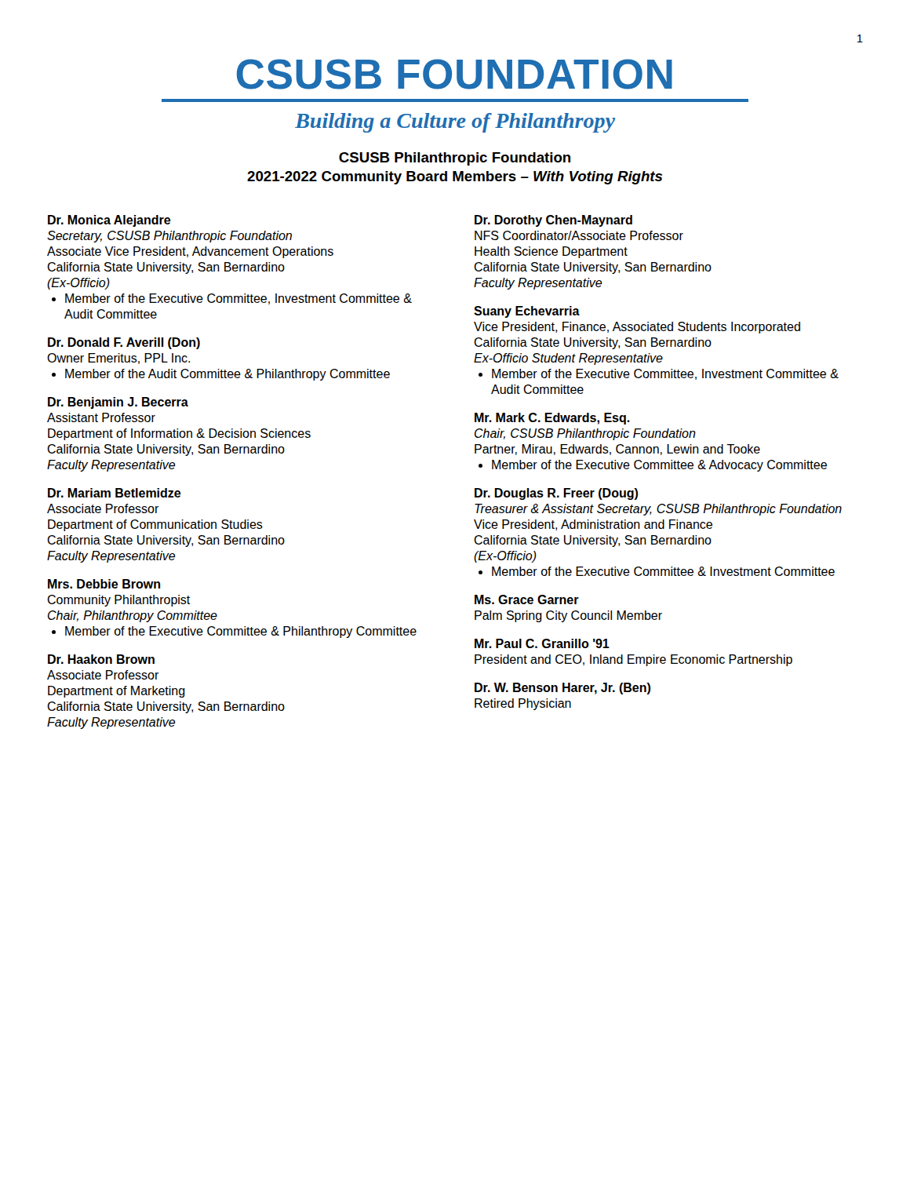1
CSUSB FOUNDATION
Building a Culture of Philanthropy
CSUSB Philanthropic Foundation
2021-2022 Community Board Members – With Voting Rights
Dr. Monica Alejandre
Secretary, CSUSB Philanthropic Foundation
Associate Vice President, Advancement Operations
California State University, San Bernardino
(Ex-Officio)
Member of the Executive Committee, Investment Committee & Audit Committee
Dr. Donald F. Averill (Don)
Owner Emeritus, PPL Inc.
Member of the Audit Committee & Philanthropy Committee
Dr. Benjamin J. Becerra
Assistant Professor
Department of Information & Decision Sciences
California State University, San Bernardino
Faculty Representative
Dr. Mariam Betlemidze
Associate Professor
Department of Communication Studies
California State University, San Bernardino
Faculty Representative
Mrs. Debbie Brown
Community Philanthropist
Chair, Philanthropy Committee
Member of the Executive Committee & Philanthropy Committee
Dr. Haakon Brown
Associate Professor
Department of Marketing
California State University, San Bernardino
Faculty Representative
Dr. Dorothy Chen-Maynard
NFS Coordinator/Associate Professor
Health Science Department
California State University, San Bernardino
Faculty Representative
Suany Echevarria
Vice President, Finance, Associated Students Incorporated
California State University, San Bernardino
Ex-Officio Student Representative
Member of the Executive Committee, Investment Committee & Audit Committee
Mr. Mark C. Edwards, Esq.
Chair, CSUSB Philanthropic Foundation
Partner, Mirau, Edwards, Cannon, Lewin and Tooke
Member of the Executive Committee & Advocacy Committee
Dr. Douglas R. Freer (Doug)
Treasurer & Assistant Secretary, CSUSB Philanthropic Foundation
Vice President, Administration and Finance
California State University, San Bernardino
(Ex-Officio)
Member of the Executive Committee & Investment Committee
Ms. Grace Garner
Palm Spring City Council Member
Mr. Paul C. Granillo '91
President and CEO, Inland Empire Economic Partnership
Dr. W. Benson Harer, Jr. (Ben)
Retired Physician